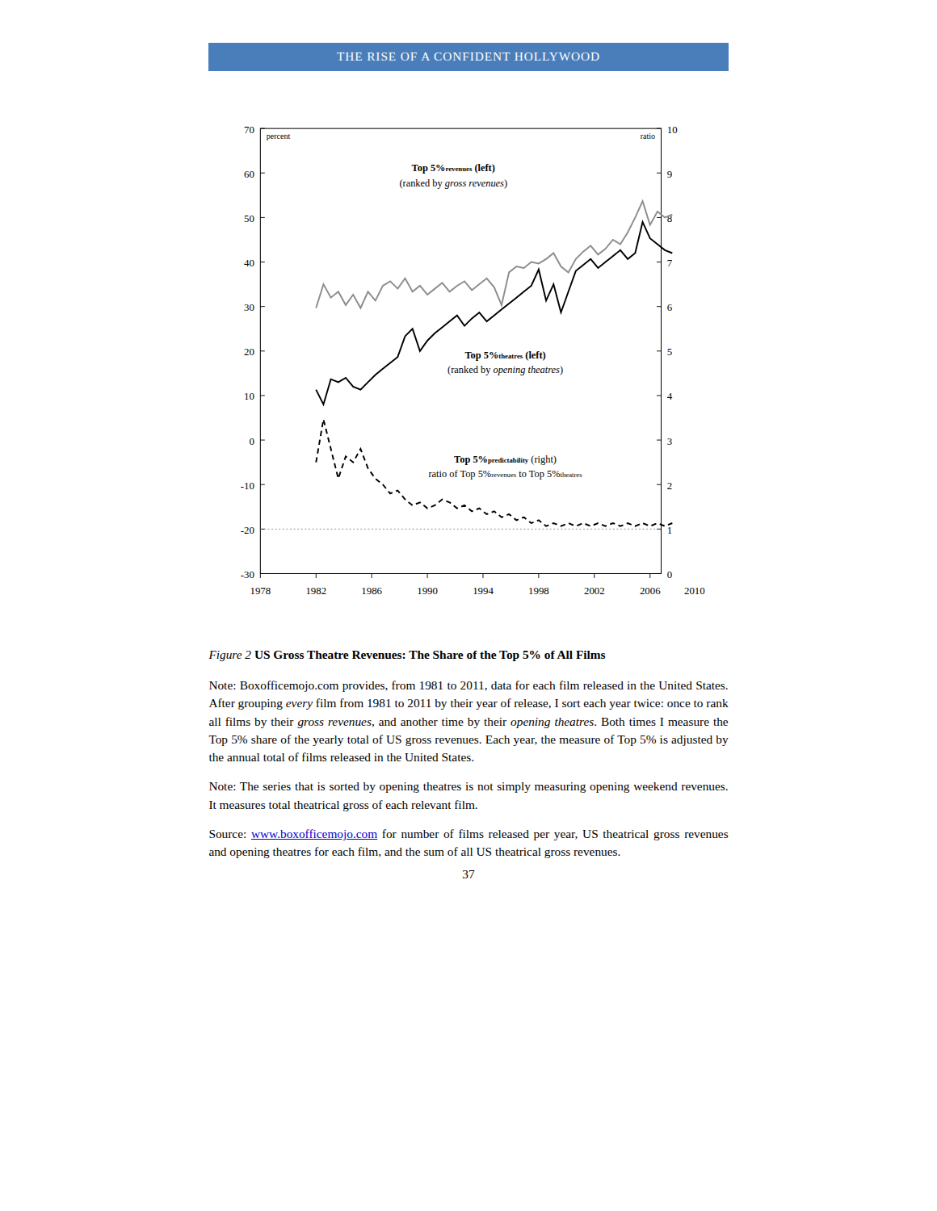THE RISE OF A CONFIDENT HOLLYWOOD
70 60 50 40 30 20 10 0 -10 -20 -30 10 9 8 7 6 5 4 3 2 1 0 percent ratio 1978 1982 1986 1990 1994 1998 2002 2006 2010 2014 Top 5%revenues (left) (ranked by gross revenues) Top 5%theatres (left) (ranked by opening theatres) Top 5%predictability (right) ratio of Top 5%revenues to Top 5%theatres
Figure 2 US Gross Theatre Revenues: The Share of the Top 5% of All Films
Note: Boxofficemojo.com provides, from 1981 to 2011, data for each film released in the United States. After grouping every film from 1981 to 2011 by their year of release, I sort each year twice: once to rank all films by their gross revenues, and another time by their opening theatres. Both times I measure the Top 5% share of the yearly total of US gross revenues. Each year, the measure of Top 5% is adjusted by the annual total of films released in the United States.
Note: The series that is sorted by opening theatres is not simply measuring opening weekend revenues. It measures total theatrical gross of each relevant film.
Source: www.boxofficemojo.com for number of films released per year, US theatrical gross revenues and opening theatres for each film, and the sum of all US theatrical gross revenues.
37